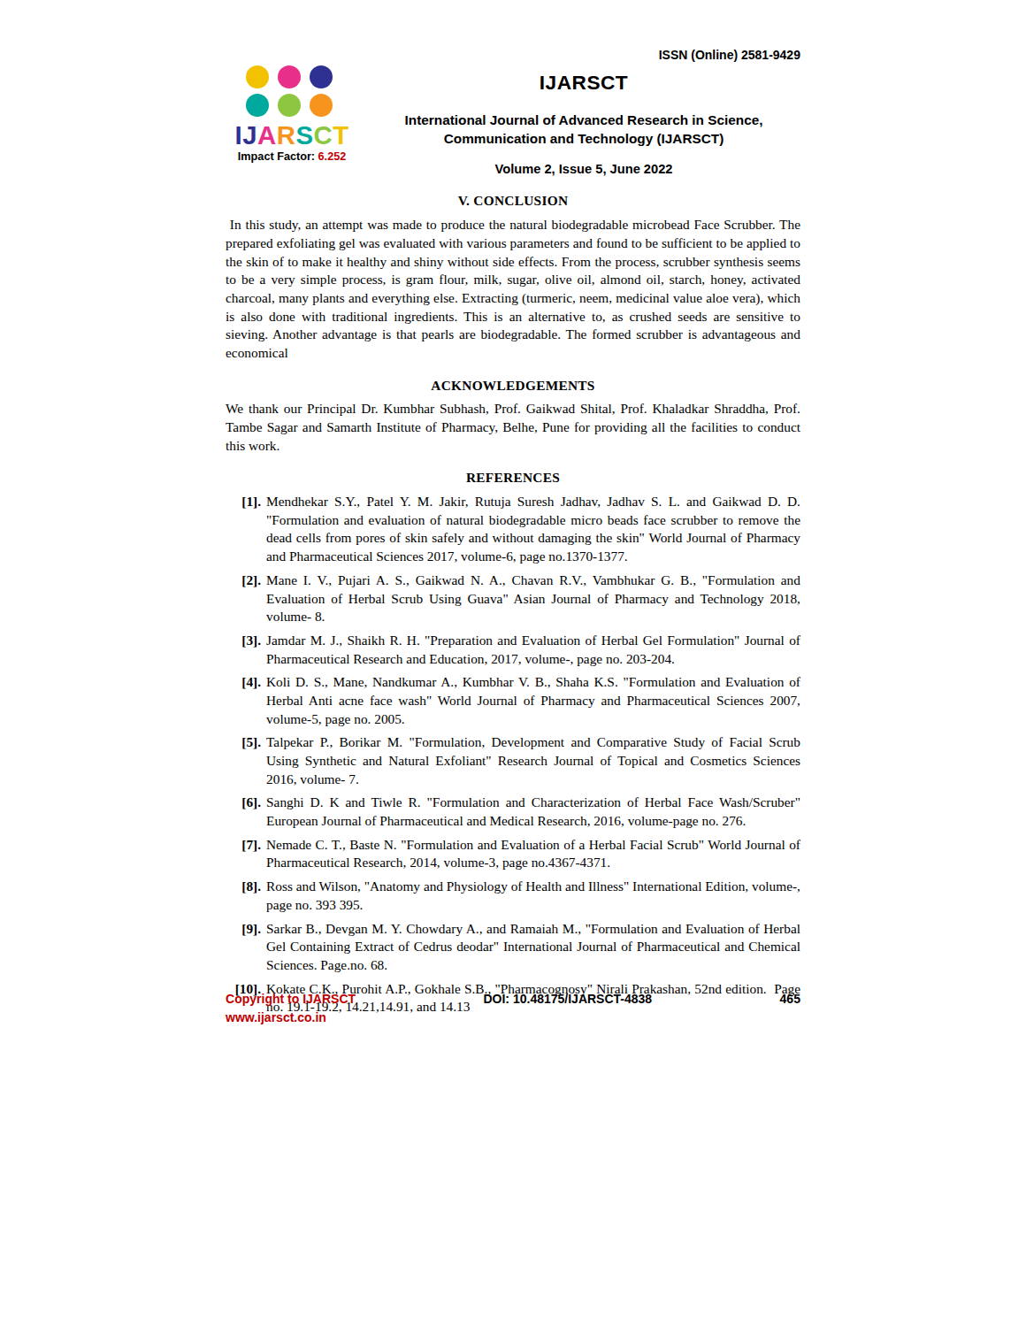ISSN (Online) 2581-9429
IJARSCT
Impact Factor: 6.252
IJARSCT
International Journal of Advanced Research in Science, Communication and Technology (IJARSCT)
Volume 2, Issue 5, June 2022
V. CONCLUSION
In this study, an attempt was made to produce the natural biodegradable microbead Face Scrubber. The prepared exfoliating gel was evaluated with various parameters and found to be sufficient to be applied to the skin of to make it healthy and shiny without side effects. From the process, scrubber synthesis seems to be a very simple process, is gram flour, milk, sugar, olive oil, almond oil, starch, honey, activated charcoal, many plants and everything else. Extracting (turmeric, neem, medicinal value aloe vera), which is also done with traditional ingredients. This is an alternative to, as crushed seeds are sensitive to sieving. Another advantage is that pearls are biodegradable. The formed scrubber is advantageous and economical
ACKNOWLEDGEMENTS
We thank our Principal Dr. Kumbhar Subhash, Prof. Gaikwad Shital, Prof. Khaladkar Shraddha, Prof. Tambe Sagar and Samarth Institute of Pharmacy, Belhe, Pune for providing all the facilities to conduct this work.
REFERENCES
Mendhekar S.Y., Patel Y. M. Jakir, Rutuja Suresh Jadhav, Jadhav S. L. and Gaikwad D. D. "Formulation and evaluation of natural biodegradable micro beads face scrubber to remove the dead cells from pores of skin safely and without damaging the skin" World Journal of Pharmacy and Pharmaceutical Sciences 2017, volume-6, page no.1370-1377.
Mane I. V., Pujari A. S., Gaikwad N. A., Chavan R.V., Vambhukar G. B., "Formulation and Evaluation of Herbal Scrub Using Guava" Asian Journal of Pharmacy and Technology 2018, volume- 8.
Jamdar M. J., Shaikh R. H. "Preparation and Evaluation of Herbal Gel Formulation" Journal of Pharmaceutical Research and Education, 2017, volume-, page no. 203-204.
Koli D. S., Mane, Nandkumar A., Kumbhar V. B., Shaha K.S. "Formulation and Evaluation of Herbal Anti acne face wash" World Journal of Pharmacy and Pharmaceutical Sciences 2007, volume-5, page no. 2005.
Talpekar P., Borikar M. "Formulation, Development and Comparative Study of Facial Scrub Using Synthetic and Natural Exfoliant" Research Journal of Topical and Cosmetics Sciences 2016, volume- 7.
Sanghi D. K and Tiwle R. "Formulation and Characterization of Herbal Face Wash/Scruber" European Journal of Pharmaceutical and Medical Research, 2016, volume-page no. 276.
Nemade C. T., Baste N. "Formulation and Evaluation of a Herbal Facial Scrub" World Journal of Pharmaceutical Research, 2014, volume-3, page no.4367-4371.
Ross and Wilson, "Anatomy and Physiology of Health and Illness" International Edition, volume-, page no. 393 395.
Sarkar B., Devgan M. Y. Chowdary A., and Ramaiah M., "Formulation and Evaluation of Herbal Gel Containing Extract of Cedrus deodar" International Journal of Pharmaceutical and Chemical Sciences. Page.no. 68.
Kokate C.K., Purohit A.P., Gokhale S.B., "Pharmacognosy" Nirali Prakashan, 52nd edition. Page no. 19.1-19.2, 14.21,14.91, and 14.13
Copyright to IJARSCT
DOI: 10.48175/IJARSCT-4838
465
www.ijarsct.co.in